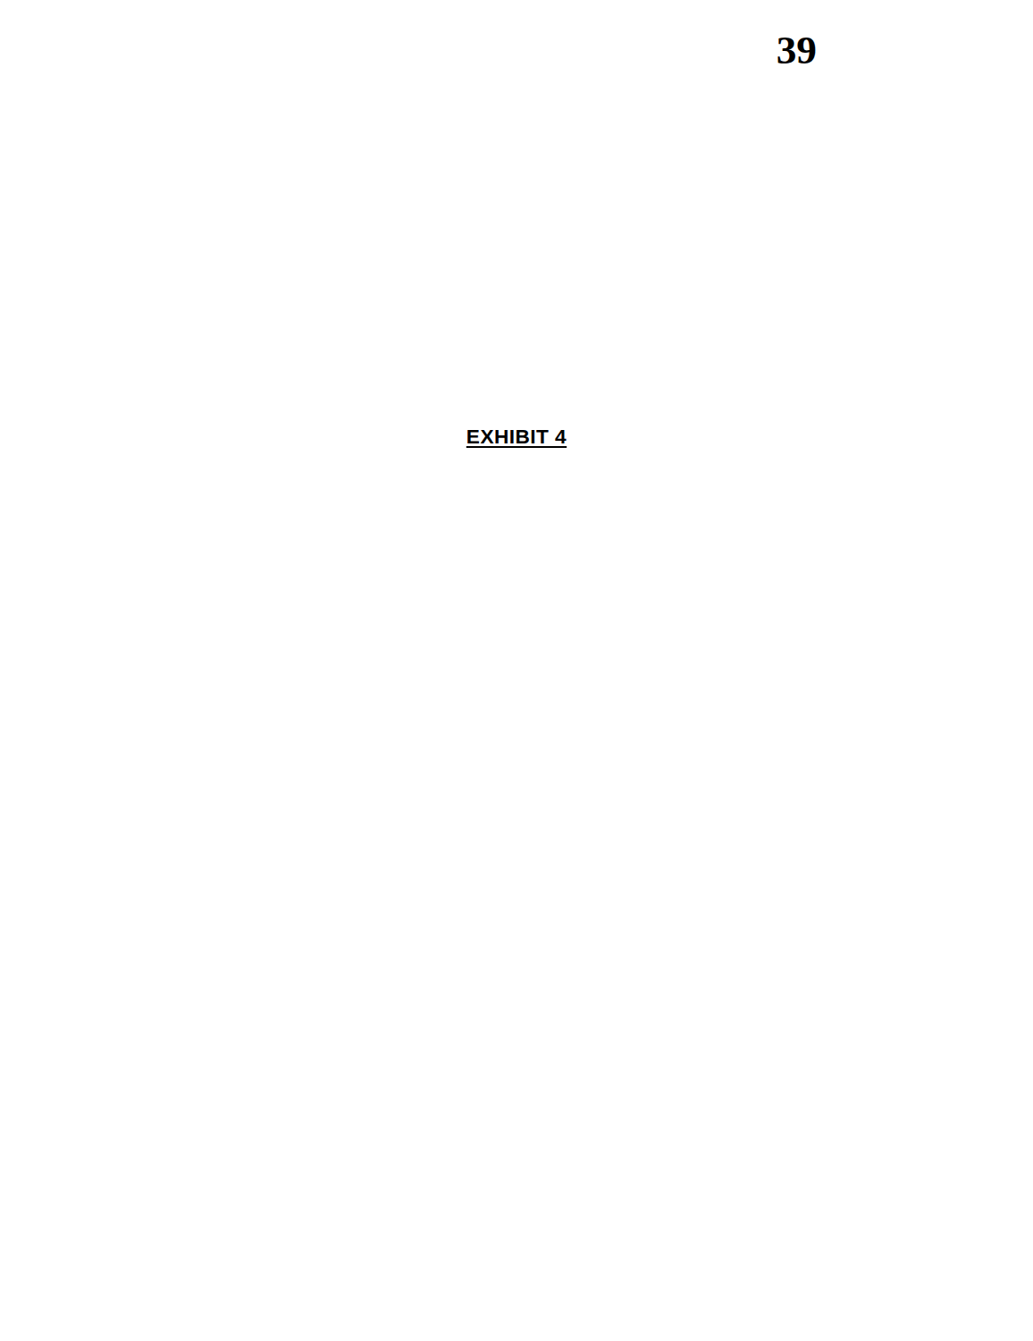39
EXHIBIT 4